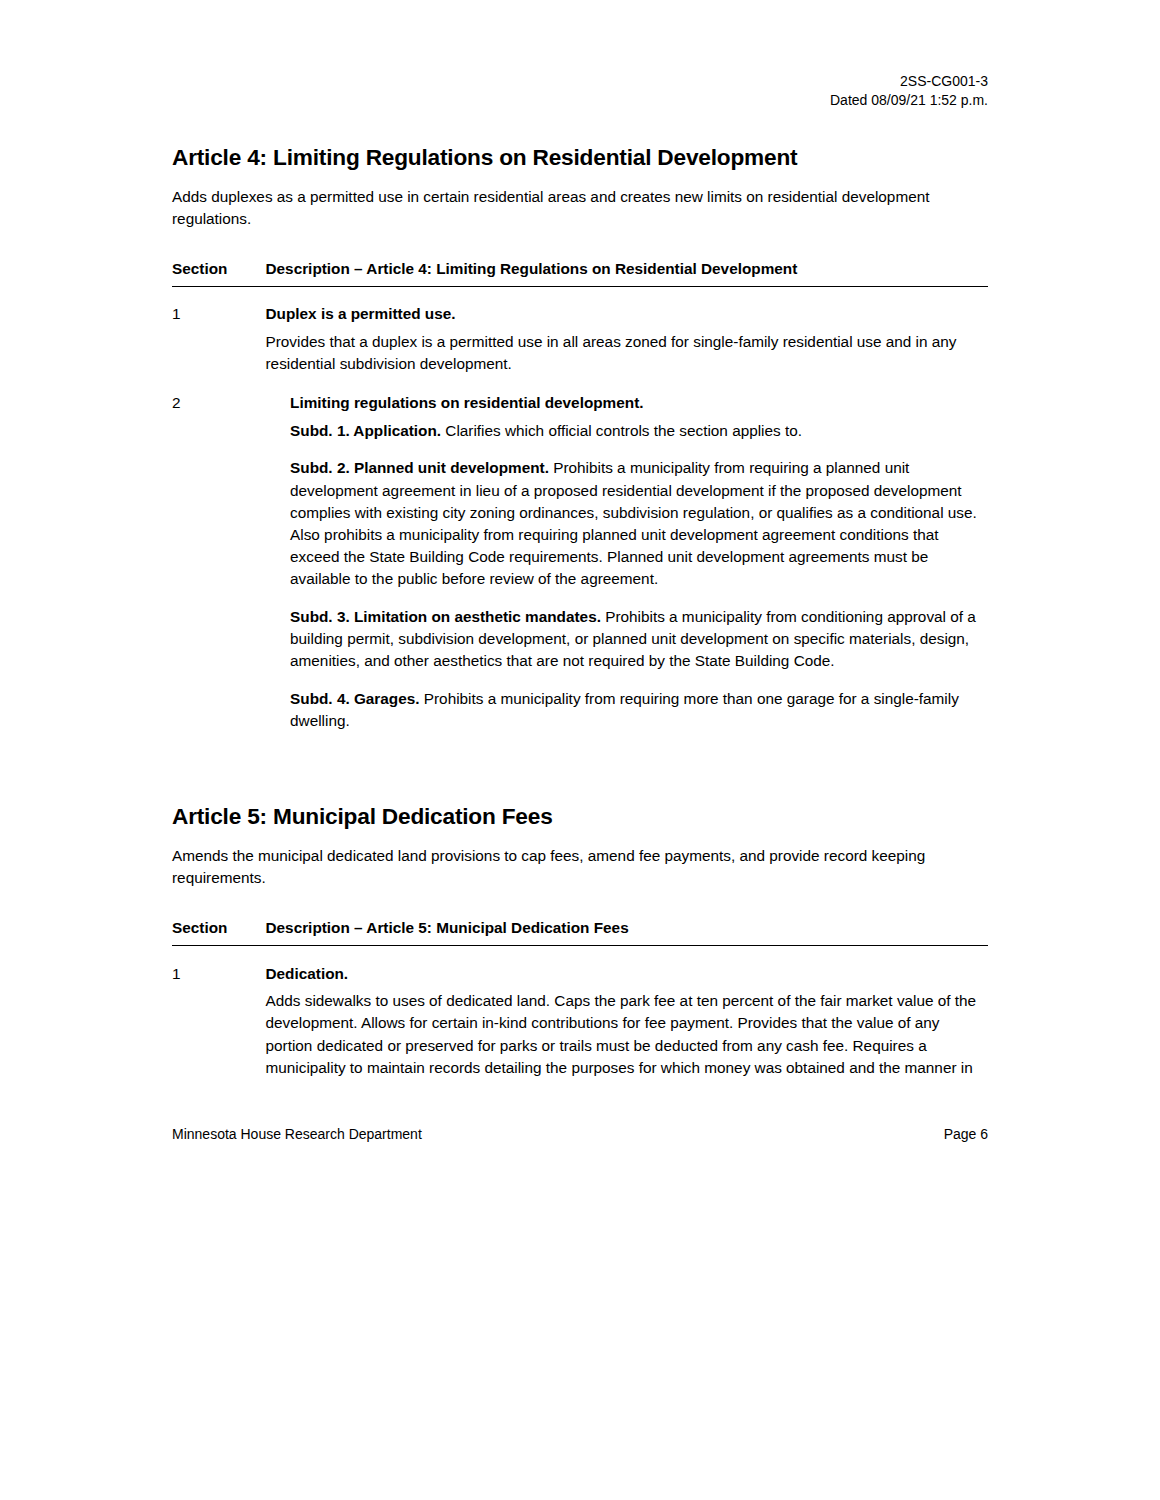2SS-CG001-3
Dated 08/09/21 1:52 p.m.
Article 4: Limiting Regulations on Residential Development
Adds duplexes as a permitted use in certain residential areas and creates new limits on residential development regulations.
| Section | Description – Article 4: Limiting Regulations on Residential Development |
| --- | --- |
| 1 | Duplex is a permitted use. Provides that a duplex is a permitted use in all areas zoned for single-family residential use and in any residential subdivision development. |
| 2 | Limiting regulations on residential development. Subd. 1. Application. Clarifies which official controls the section applies to. Subd. 2. Planned unit development. Prohibits a municipality from requiring a planned unit development agreement in lieu of a proposed residential development if the proposed development complies with existing city zoning ordinances, subdivision regulation, or qualifies as a conditional use. Also prohibits a municipality from requiring planned unit development agreement conditions that exceed the State Building Code requirements. Planned unit development agreements must be available to the public before review of the agreement. Subd. 3. Limitation on aesthetic mandates. Prohibits a municipality from conditioning approval of a building permit, subdivision development, or planned unit development on specific materials, design, amenities, and other aesthetics that are not required by the State Building Code. Subd. 4. Garages. Prohibits a municipality from requiring more than one garage for a single-family dwelling. |
Article 5: Municipal Dedication Fees
Amends the municipal dedicated land provisions to cap fees, amend fee payments, and provide record keeping requirements.
| Section | Description – Article 5: Municipal Dedication Fees |
| --- | --- |
| 1 | Dedication. Adds sidewalks to uses of dedicated land. Caps the park fee at ten percent of the fair market value of the development. Allows for certain in-kind contributions for fee payment. Provides that the value of any portion dedicated or preserved for parks or trails must be deducted from any cash fee. Requires a municipality to maintain records detailing the purposes for which money was obtained and the manner in |
Minnesota House Research Department Page 6